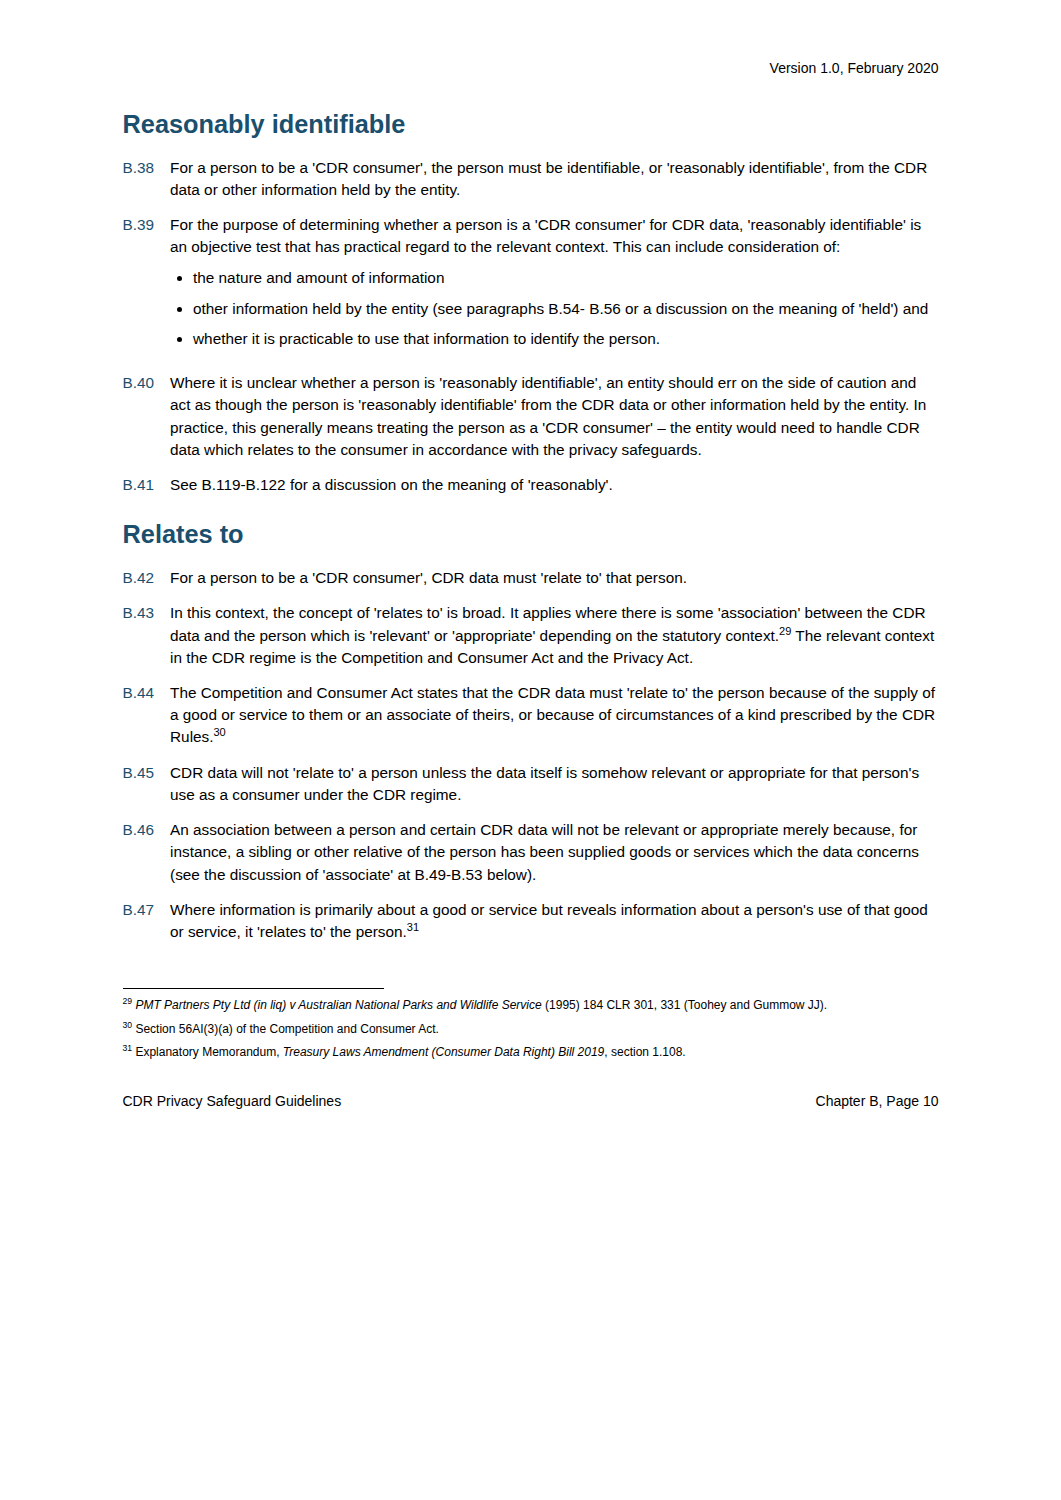Version 1.0, February 2020
Reasonably identifiable
B.38
For a person to be a 'CDR consumer', the person must be identifiable, or 'reasonably identifiable', from the CDR data or other information held by the entity.
B.39
For the purpose of determining whether a person is a 'CDR consumer' for CDR data, 'reasonably identifiable' is an objective test that has practical regard to the relevant context. This can include consideration of:
the nature and amount of information
other information held by the entity (see paragraphs B.54- B.56 or a discussion on the meaning of 'held') and
whether it is practicable to use that information to identify the person.
B.40
Where it is unclear whether a person is 'reasonably identifiable', an entity should err on the side of caution and act as though the person is 'reasonably identifiable' from the CDR data or other information held by the entity. In practice, this generally means treating the person as a 'CDR consumer' – the entity would need to handle CDR data which relates to the consumer in accordance with the privacy safeguards.
B.41
See B.119-B.122 for a discussion on the meaning of 'reasonably'.
Relates to
B.42
For a person to be a 'CDR consumer', CDR data must 'relate to' that person.
B.43
In this context, the concept of 'relates to' is broad. It applies where there is some 'association' between the CDR data and the person which is 'relevant' or 'appropriate' depending on the statutory context.29 The relevant context in the CDR regime is the Competition and Consumer Act and the Privacy Act.
B.44
The Competition and Consumer Act states that the CDR data must 'relate to' the person because of the supply of a good or service to them or an associate of theirs, or because of circumstances of a kind prescribed by the CDR Rules.30
B.45
CDR data will not 'relate to' a person unless the data itself is somehow relevant or appropriate for that person's use as a consumer under the CDR regime.
B.46
An association between a person and certain CDR data will not be relevant or appropriate merely because, for instance, a sibling or other relative of the person has been supplied goods or services which the data concerns (see the discussion of 'associate' at B.49-B.53 below).
B.47
Where information is primarily about a good or service but reveals information about a person's use of that good or service, it 'relates to' the person.31
29 PMT Partners Pty Ltd (in liq) v Australian National Parks and Wildlife Service (1995) 184 CLR 301, 331 (Toohey and Gummow JJ).
30 Section 56AI(3)(a) of the Competition and Consumer Act.
31 Explanatory Memorandum, Treasury Laws Amendment (Consumer Data Right) Bill 2019, section 1.108.
CDR Privacy Safeguard Guidelines Chapter B, Page 10